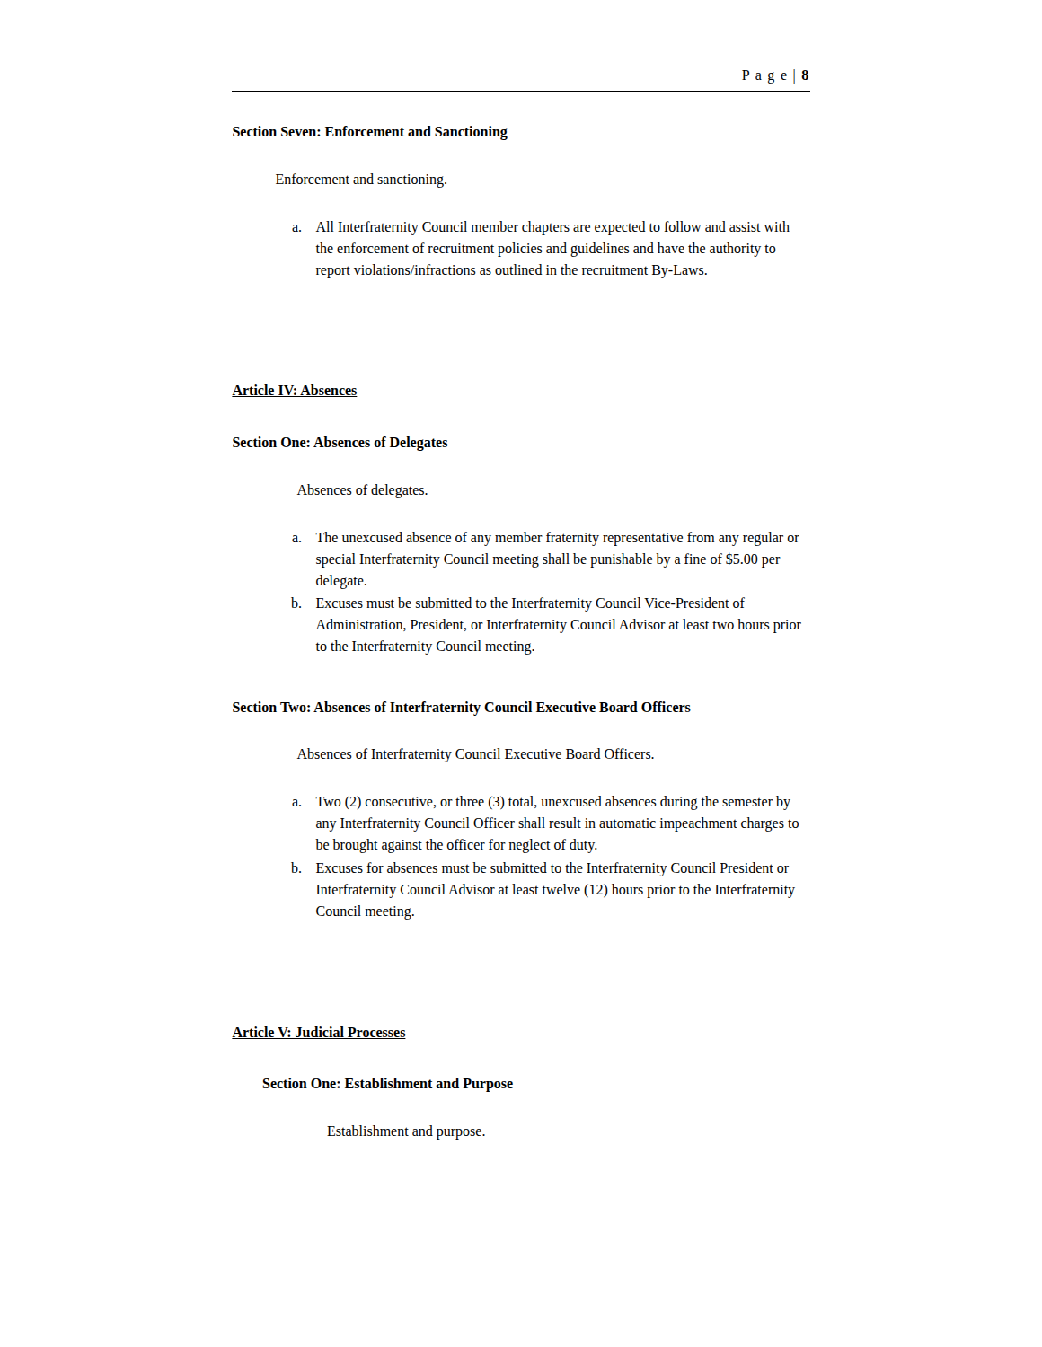P a g e | 8
Section Seven: Enforcement and Sanctioning
Enforcement and sanctioning.
All Interfraternity Council member chapters are expected to follow and assist with the enforcement of recruitment policies and guidelines and have the authority to report violations/infractions as outlined in the recruitment By-Laws.
Article IV: Absences
Section One: Absences of Delegates
Absences of delegates.
The unexcused absence of any member fraternity representative from any regular or special Interfraternity Council meeting shall be punishable by a fine of $5.00 per delegate.
Excuses must be submitted to the Interfraternity Council Vice-President of Administration, President, or Interfraternity Council Advisor at least two hours prior to the Interfraternity Council meeting.
Section Two: Absences of Interfraternity Council Executive Board Officers
Absences of Interfraternity Council Executive Board Officers.
Two (2) consecutive, or three (3) total, unexcused absences during the semester by any Interfraternity Council Officer shall result in automatic impeachment charges to be brought against the officer for neglect of duty.
Excuses for absences must be submitted to the Interfraternity Council President or Interfraternity Council Advisor at least twelve (12) hours prior to the Interfraternity Council meeting.
Article V: Judicial Processes
Section One: Establishment and Purpose
Establishment and purpose.